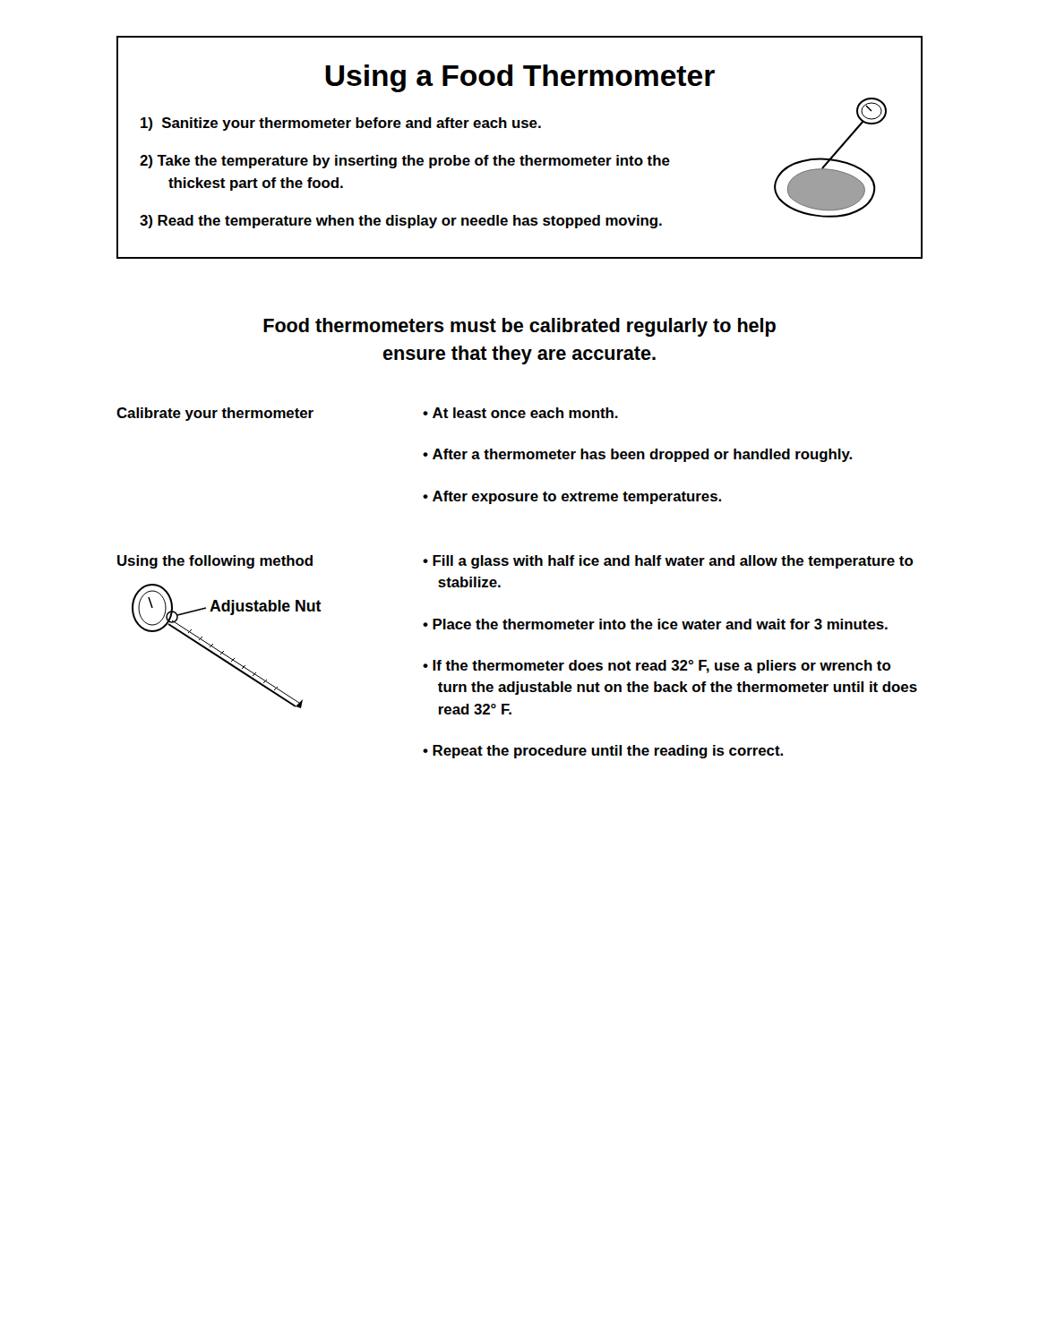Using a Food Thermometer
1) Sanitize your thermometer before and after each use.
2) Take the temperature by inserting the probe of the thermometer into the thickest part of the food.
3) Read the temperature when the display or needle has stopped moving.
Food thermometers must be calibrated regularly to help
ensure that they are accurate.
| Calibrate your thermometer | At least once each month. After a thermometer has been dropped or handled roughly. After exposure to extreme temperatures. |
| Using the following method Adjustable Nut | Fill a glass with half ice and half water and allow the temperature to stabilize. Place the thermometer into the ice water and wait for 3 minutes. If the thermometer does not read 32° F, use a pliers or wrench to turn the adjustable nut on the back of the thermometer until it does read 32° F. Repeat the procedure until the reading is correct. |